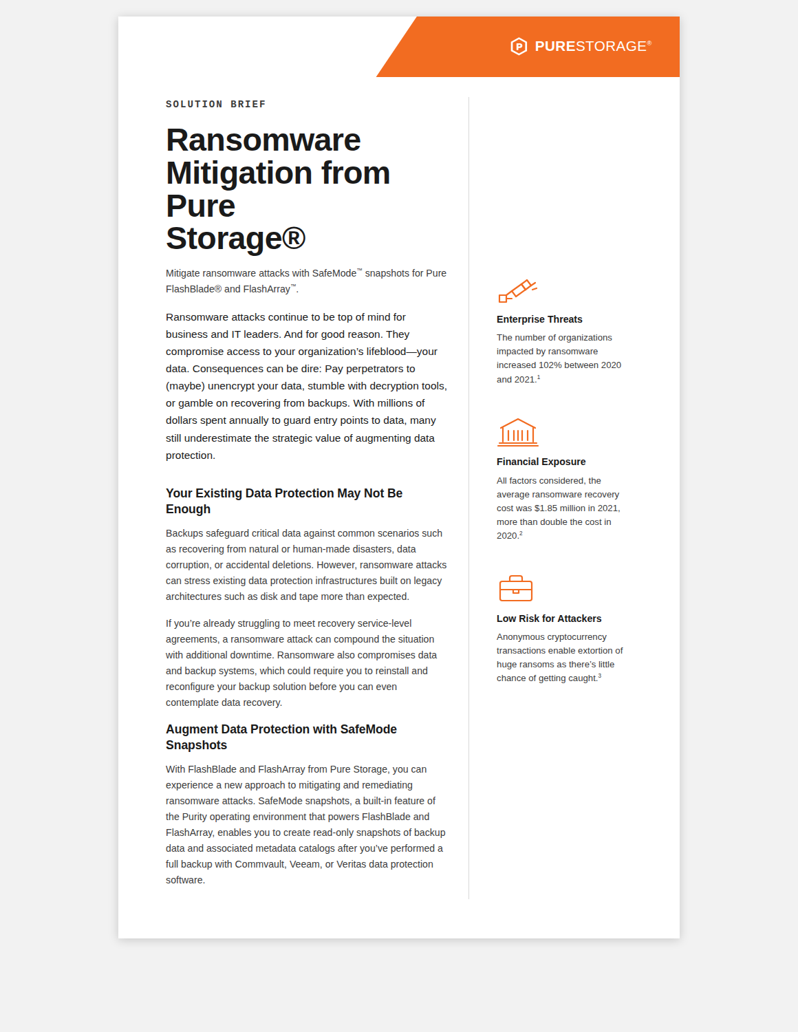PURE STORAGE®
Solution Brief
Ransomware
Mitigation from Pure
Storage®
Mitigate ransomware attacks with SafeMode™ snapshots for Pure FlashBlade® and FlashArray™.
Ransomware attacks continue to be top of mind for business and IT leaders. And for good reason. They compromise access to your organization’s lifeblood—your data. Consequences can be dire: Pay perpetrators to (maybe) unencrypt your data, stumble with decryption tools, or gamble on recovering from backups. With millions of dollars spent annually to guard entry points to data, many still underestimate the strategic value of augmenting data protection.
Your Existing Data Protection May Not Be Enough
Backups safeguard critical data against common scenarios such as recovering from natural or human-made disasters, data corruption, or accidental deletions. However, ransomware attacks can stress existing data protection infrastructures built on legacy architectures such as disk and tape more than expected.
If you’re already struggling to meet recovery service-level agreements, a ransomware attack can compound the situation with additional downtime. Ransomware also compromises data and backup systems, which could require you to reinstall and reconfigure your backup solution before you can even contemplate data recovery.
Augment Data Protection with SafeMode Snapshots
With FlashBlade and FlashArray from Pure Storage, you can experience a new approach to mitigating and remediating ransomware attacks. SafeMode snapshots, a built-in feature of the Purity operating environment that powers FlashBlade and FlashArray, enables you to create read-only snapshots of backup data and associated metadata catalogs after you’ve performed a full backup with Commvault, Veeam, or Veritas data protection software.
Enterprise Threats
The number of organizations impacted by ransomware increased 102% between 2020 and 2021.1
Financial Exposure
All factors considered, the average ransomware recovery cost was $1.85 million in 2021, more than double the cost in 2020.2
Low Risk for Attackers
Anonymous cryptocurrency transactions enable extortion of huge ransoms as there’s little chance of getting caught.3